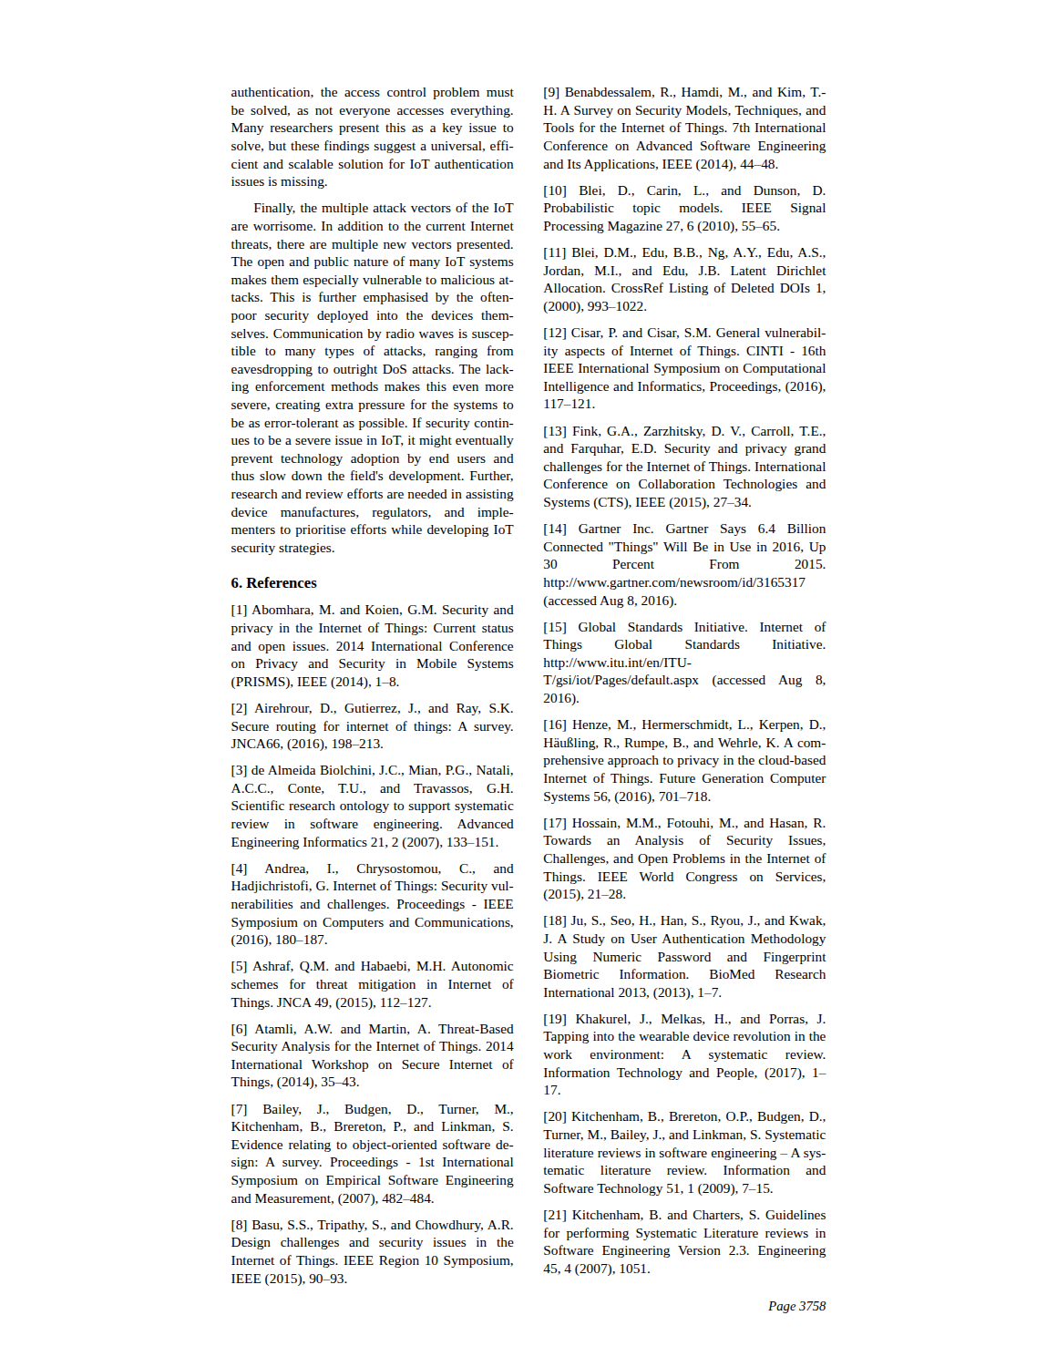authentication, the access control problem must be solved, as not everyone accesses everything. Many researchers present this as a key issue to solve, but these findings suggest a universal, efficient and scalable solution for IoT authentication issues is missing.
Finally, the multiple attack vectors of the IoT are worrisome. In addition to the current Internet threats, there are multiple new vectors presented. The open and public nature of many IoT systems makes them especially vulnerable to malicious attacks. This is further emphasised by the often-poor security deployed into the devices themselves. Communication by radio waves is susceptible to many types of attacks, ranging from eavesdropping to outright DoS attacks. The lacking enforcement methods makes this even more severe, creating extra pressure for the systems to be as error-tolerant as possible. If security continues to be a severe issue in IoT, it might eventually prevent technology adoption by end users and thus slow down the field's development. Further, research and review efforts are needed in assisting device manufactures, regulators, and implementers to prioritise efforts while developing IoT security strategies.
6. References
[1] Abomhara, M. and Koien, G.M. Security and privacy in the Internet of Things: Current status and open issues. 2014 International Conference on Privacy and Security in Mobile Systems (PRISMS), IEEE (2014), 1–8.
[2] Airehrour, D., Gutierrez, J., and Ray, S.K. Secure routing for internet of things: A survey. JNCA66, (2016), 198–213.
[3] de Almeida Biolchini, J.C., Mian, P.G., Natali, A.C.C., Conte, T.U., and Travassos, G.H. Scientific research ontology to support systematic review in software engineering. Advanced Engineering Informatics 21, 2 (2007), 133–151.
[4] Andrea, I., Chrysostomou, C., and Hadjichristofi, G. Internet of Things: Security vulnerabilities and challenges. Proceedings - IEEE Symposium on Computers and Communications, (2016), 180–187.
[5] Ashraf, Q.M. and Habaebi, M.H. Autonomic schemes for threat mitigation in Internet of Things. JNCA 49, (2015), 112–127.
[6] Atamli, A.W. and Martin, A. Threat-Based Security Analysis for the Internet of Things. 2014 International Workshop on Secure Internet of Things, (2014), 35–43.
[7] Bailey, J., Budgen, D., Turner, M., Kitchenham, B., Brereton, P., and Linkman, S. Evidence relating to object-oriented software design: A survey. Proceedings - 1st International Symposium on Empirical Software Engineering and Measurement, (2007), 482–484.
[8] Basu, S.S., Tripathy, S., and Chowdhury, A.R. Design challenges and security issues in the Internet of Things. IEEE Region 10 Symposium, IEEE (2015), 90–93.
[9] Benabdessalem, R., Hamdi, M., and Kim, T.-H. A Survey on Security Models, Techniques, and Tools for the Internet of Things. 7th International Conference on Advanced Software Engineering and Its Applications, IEEE (2014), 44–48.
[10] Blei, D., Carin, L., and Dunson, D. Probabilistic topic models. IEEE Signal Processing Magazine 27, 6 (2010), 55–65.
[11] Blei, D.M., Edu, B.B., Ng, A.Y., Edu, A.S., Jordan, M.I., and Edu, J.B. Latent Dirichlet Allocation. CrossRef Listing of Deleted DOIs 1, (2000), 993–1022.
[12] Cisar, P. and Cisar, S.M. General vulnerability aspects of Internet of Things. CINTI - 16th IEEE International Symposium on Computational Intelligence and Informatics, Proceedings, (2016), 117–121.
[13] Fink, G.A., Zarzhitsky, D. V., Carroll, T.E., and Farquhar, E.D. Security and privacy grand challenges for the Internet of Things. International Conference on Collaboration Technologies and Systems (CTS), IEEE (2015), 27–34.
[14] Gartner Inc. Gartner Says 6.4 Billion Connected "Things" Will Be in Use in 2016, Up 30 Percent From 2015. http://www.gartner.com/newsroom/id/3165317 (accessed Aug 8, 2016).
[15] Global Standards Initiative. Internet of Things Global Standards Initiative. http://www.itu.int/en/ITU-T/gsi/iot/Pages/default.aspx (accessed Aug 8, 2016).
[16] Henze, M., Hermerschmidt, L., Kerpen, D., Häußling, R., Rumpe, B., and Wehrle, K. A comprehensive approach to privacy in the cloud-based Internet of Things. Future Generation Computer Systems 56, (2016), 701–718.
[17] Hossain, M.M., Fotouhi, M., and Hasan, R. Towards an Analysis of Security Issues, Challenges, and Open Problems in the Internet of Things. IEEE World Congress on Services, (2015), 21–28.
[18] Ju, S., Seo, H., Han, S., Ryou, J., and Kwak, J. A Study on User Authentication Methodology Using Numeric Password and Fingerprint Biometric Information. BioMed Research International 2013, (2013), 1–7.
[19] Khakurel, J., Melkas, H., and Porras, J. Tapping into the wearable device revolution in the work environment: A systematic review. Information Technology and People, (2017), 1–17.
[20] Kitchenham, B., Brereton, O.P., Budgen, D., Turner, M., Bailey, J., and Linkman, S. Systematic literature reviews in software engineering – A systematic literature review. Information and Software Technology 51, 1 (2009), 7–15.
[21] Kitchenham, B. and Charters, S. Guidelines for performing Systematic Literature reviews in Software Engineering Version 2.3. Engineering 45, 4 (2007), 1051.
Page 3758